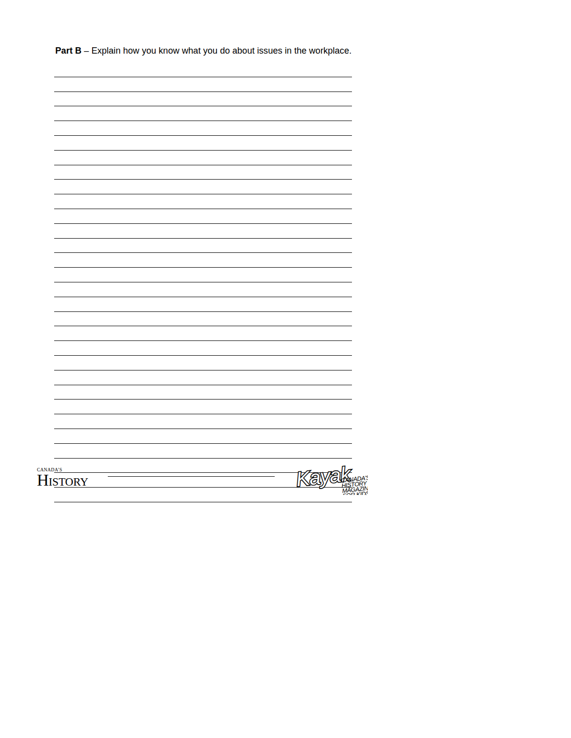Part B – Explain how you know what you do about issues in the workplace.
Canada’s History
Kayak CANADA'S HISTORY MAGAZINE FOR KIDS